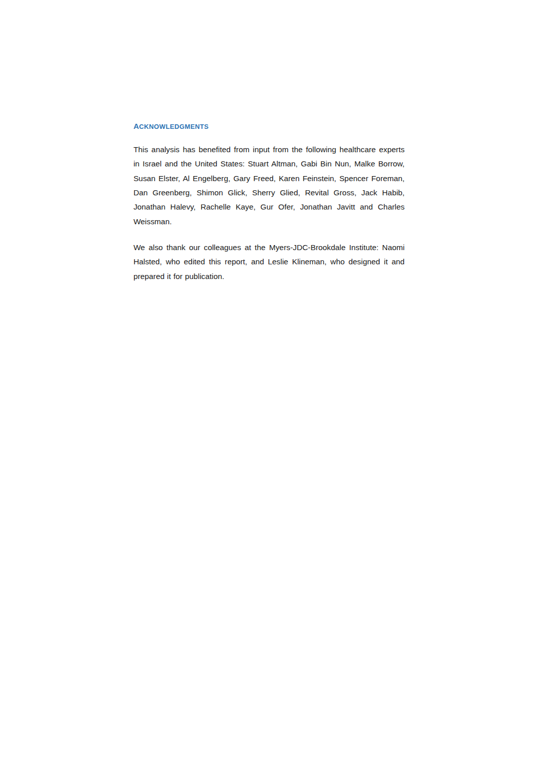Acknowledgments
This analysis has benefited from input from the following healthcare experts in Israel and the United States: Stuart Altman, Gabi Bin Nun, Malke Borrow, Susan Elster, Al Engelberg, Gary Freed, Karen Feinstein, Spencer Foreman, Dan Greenberg, Shimon Glick, Sherry Glied, Revital Gross, Jack Habib, Jonathan Halevy, Rachelle Kaye, Gur Ofer, Jonathan Javitt and Charles Weissman.
We also thank our colleagues at the Myers-JDC-Brookdale Institute: Naomi Halsted, who edited this report, and Leslie Klineman, who designed it and prepared it for publication.